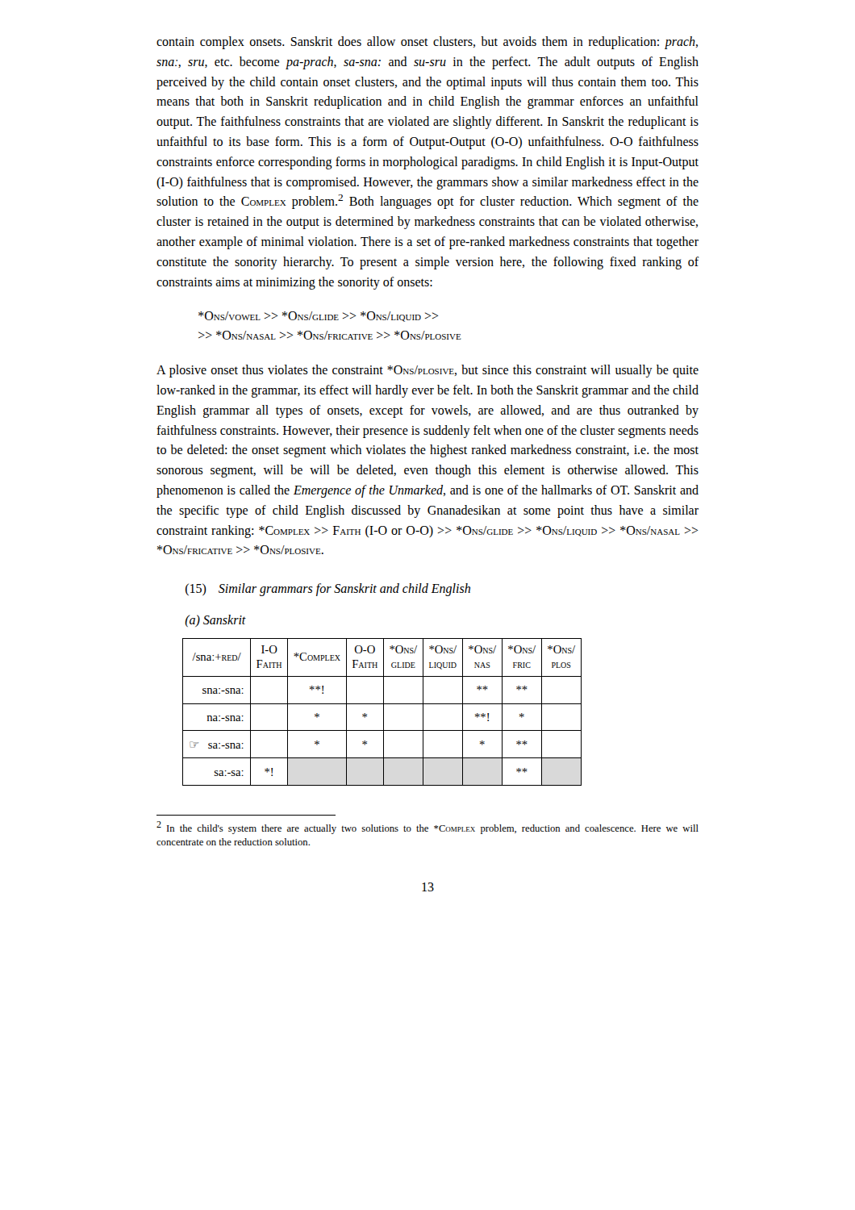contain complex onsets. Sanskrit does allow onset clusters, but avoids them in reduplication: prach, snaː, sru, etc. become pa-prach, sa-sna: and su-sru in the perfect. The adult outputs of English perceived by the child contain onset clusters, and the optimal inputs will thus contain them too. This means that both in Sanskrit reduplication and in child English the grammar enforces an unfaithful output. The faithfulness constraints that are violated are slightly different. In Sanskrit the reduplicant is unfaithful to its base form. This is a form of Output-Output (O-O) unfaithfulness. O-O faithfulness constraints enforce corresponding forms in morphological paradigms. In child English it is Input-Output (I-O) faithfulness that is compromised. However, the grammars show a similar markedness effect in the solution to the Complex problem.2 Both languages opt for cluster reduction. Which segment of the cluster is retained in the output is determined by markedness constraints that can be violated otherwise, another example of minimal violation. There is a set of pre-ranked markedness constraints that together constitute the sonority hierarchy. To present a simple version here, the following fixed ranking of constraints aims at minimizing the sonority of onsets:
*Ons/vowel >> *Ons/glide >> *Ons/liquid >>
>> *Ons/nasal >> *Ons/fricative >> *Ons/plosive
A plosive onset thus violates the constraint *Ons/plosive, but since this constraint will usually be quite low-ranked in the grammar, its effect will hardly ever be felt. In both the Sanskrit grammar and the child English grammar all types of onsets, except for vowels, are allowed, and are thus outranked by faithfulness constraints. However, their presence is suddenly felt when one of the cluster segments needs to be deleted: the onset segment which violates the highest ranked markedness constraint, i.e. the most sonorous segment, will be will be deleted, even though this element is otherwise allowed. This phenomenon is called the Emergence of the Unmarked, and is one of the hallmarks of OT. Sanskrit and the specific type of child English discussed by Gnanadesikan at some point thus have a similar constraint ranking: *Complex >> Faith (I-O or O-O) >> *Ons/glide >> *Ons/liquid >> *Ons/nasal >> *Ons/fricative >> *Ons/plosive.
(15) Similar grammars for Sanskrit and child English
(a) Sanskrit
| /snaː+ red / | I-O Faith | *Complex | O-O Faith | *Ons/ glide | *Ons/ liquid | *Ons/ nas | *Ons/ fric | *Ons/ plos |
| --- | --- | --- | --- | --- | --- | --- | --- | --- |
| snaː-snaː | | **! | | | | ** | ** | |
| naː-snaː | | * | * | | | **! | * | |
| ☞ saː-snaː | | * | * | | | * | ** | |
| saː-saː | *! | | | | | | ** | |
2 In the child's system there are actually two solutions to the *Complex problem, reduction and coalescence. Here we will concentrate on the reduction solution.
13